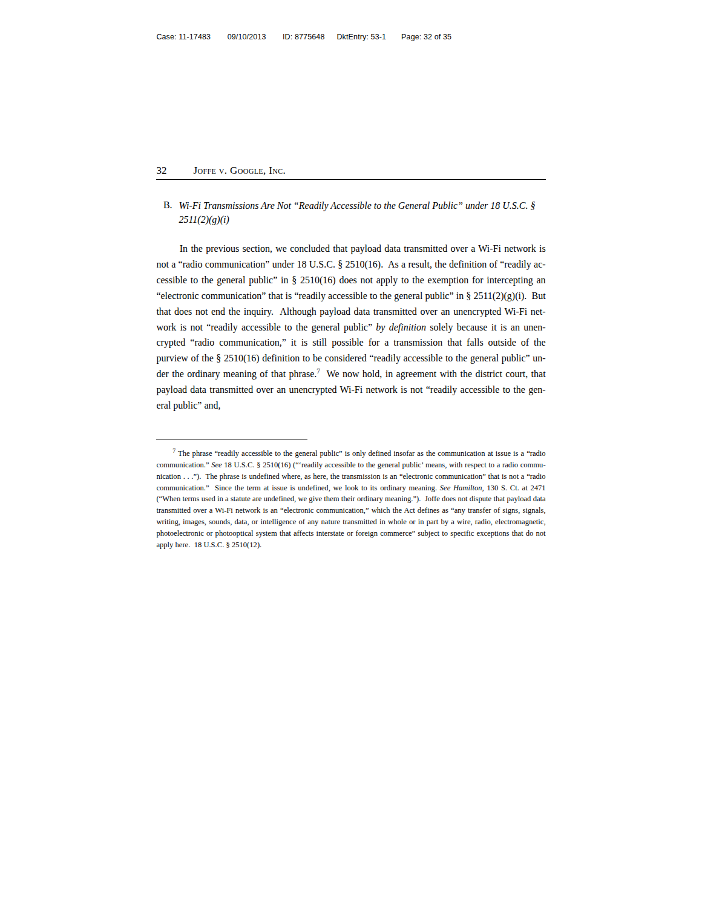Case: 11-1748309/10/2013 ID: 8775648 DktEntry: 53-1 Page: 32 of 35
32 Joffe v. Google, Inc.
B. Wi-Fi Transmissions Are Not “Readily Accessible to the General Public” under 18 U.S.C. § 2511(2)(g)(i)
In the previous section, we concluded that payload data transmitted over a Wi-Fi network is not a “radio communication” under 18 U.S.C. § 2510(16). As a result, the definition of “readily accessible to the general public” in § 2510(16) does not apply to the exemption for intercepting an “electronic communication” that is “readily accessible to the general public” in § 2511(2)(g)(i). But that does not end the inquiry. Although payload data transmitted over an unencrypted Wi-Fi network is not “readily accessible to the general public” by definition solely because it is an unencrypted “radio communication,” it is still possible for a transmission that falls outside of the purview of the § 2510(16) definition to be considered “readily accessible to the general public” under the ordinary meaning of that phrase.7 We now hold, in agreement with the district court, that payload data transmitted over an unencrypted Wi-Fi network is not “readily accessible to the general public” and,
7 The phrase “readily accessible to the general public” is only defined insofar as the communication at issue is a “radio communication.” See 18 U.S.C. § 2510(16) (“‘readily accessible to the general public’ means, with respect to a radio communication . . .”). The phrase is undefined where, as here, the transmission is an “electronic communication” that is not a “radio communication.” Since the term at issue is undefined, we look to its ordinary meaning. See Hamilton, 130 S. Ct. at 2471 (“When terms used in a statute are undefined, we give them their ordinary meaning.”). Joffe does not dispute that payload data transmitted over a Wi-Fi network is an “electronic communication,” which the Act defines as “any transfer of signs, signals, writing, images, sounds, data, or intelligence of any nature transmitted in whole or in part by a wire, radio, electromagnetic, photoelectronic or photooptical system that affects interstate or foreign commerce” subject to specific exceptions that do not apply here. 18 U.S.C. § 2510(12).